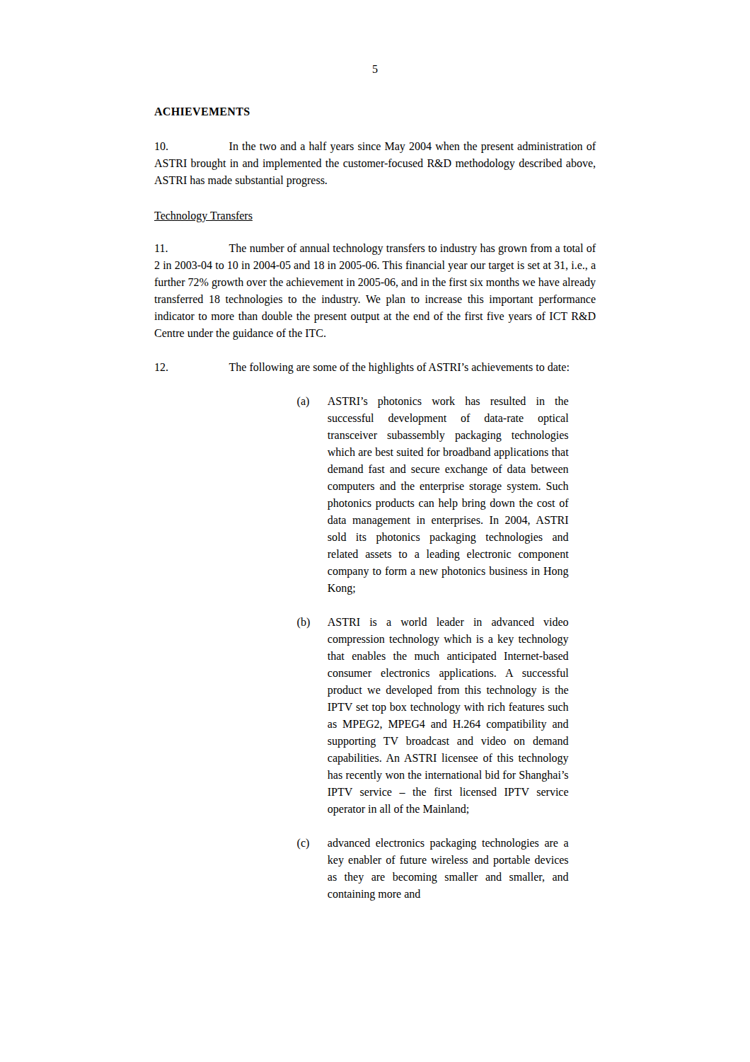5
ACHIEVEMENTS
10. In the two and a half years since May 2004 when the present administration of ASTRI brought in and implemented the customer-focused R&D methodology described above, ASTRI has made substantial progress.
Technology Transfers
11. The number of annual technology transfers to industry has grown from a total of 2 in 2003-04 to 10 in 2004-05 and 18 in 2005-06. This financial year our target is set at 31, i.e., a further 72% growth over the achievement in 2005-06, and in the first six months we have already transferred 18 technologies to the industry. We plan to increase this important performance indicator to more than double the present output at the end of the first five years of ICT R&D Centre under the guidance of the ITC.
12. The following are some of the highlights of ASTRI’s achievements to date:
(a) ASTRI’s photonics work has resulted in the successful development of data-rate optical transceiver subassembly packaging technologies which are best suited for broadband applications that demand fast and secure exchange of data between computers and the enterprise storage system. Such photonics products can help bring down the cost of data management in enterprises. In 2004, ASTRI sold its photonics packaging technologies and related assets to a leading electronic component company to form a new photonics business in Hong Kong;
(b) ASTRI is a world leader in advanced video compression technology which is a key technology that enables the much anticipated Internet-based consumer electronics applications. A successful product we developed from this technology is the IPTV set top box technology with rich features such as MPEG2, MPEG4 and H.264 compatibility and supporting TV broadcast and video on demand capabilities. An ASTRI licensee of this technology has recently won the international bid for Shanghai’s IPTV service – the first licensed IPTV service operator in all of the Mainland;
(c) advanced electronics packaging technologies are a key enabler of future wireless and portable devices as they are becoming smaller and smaller, and containing more and